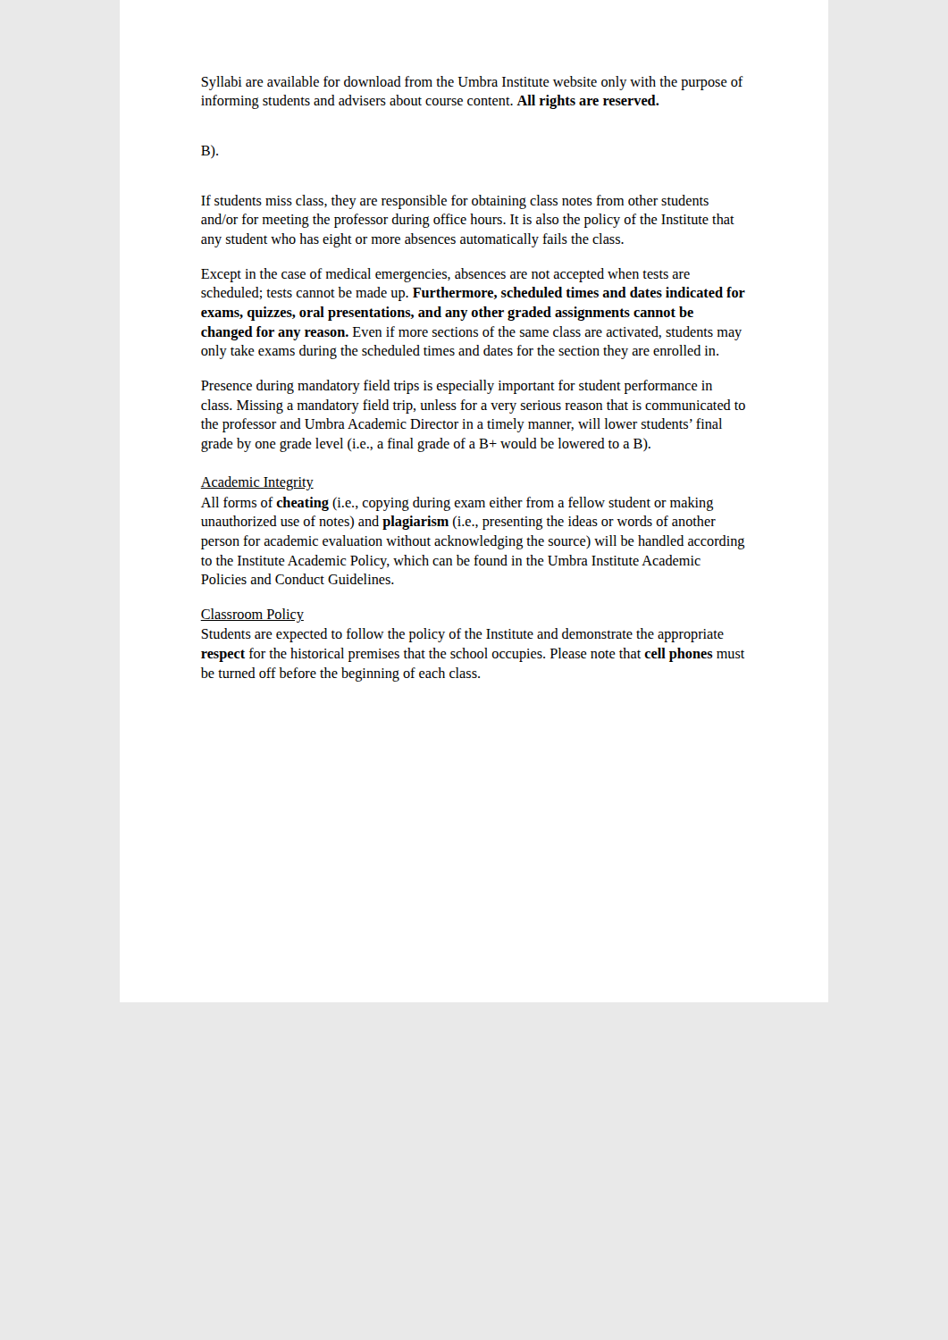Syllabi are available for download from the Umbra Institute website only with the purpose of informing students and advisers about course content. All rights are reserved.
B).
If students miss class, they are responsible for obtaining class notes from other students and/or for meeting the professor during office hours. It is also the policy of the Institute that any student who has eight or more absences automatically fails the class.
Except in the case of medical emergencies, absences are not accepted when tests are scheduled; tests cannot be made up. Furthermore, scheduled times and dates indicated for exams, quizzes, oral presentations, and any other graded assignments cannot be changed for any reason. Even if more sections of the same class are activated, students may only take exams during the scheduled times and dates for the section they are enrolled in.
Presence during mandatory field trips is especially important for student performance in class. Missing a mandatory field trip, unless for a very serious reason that is communicated to the professor and Umbra Academic Director in a timely manner, will lower students’ final grade by one grade level (i.e., a final grade of a B+ would be lowered to a B).
Academic Integrity
All forms of cheating (i.e., copying during exam either from a fellow student or making unauthorized use of notes) and plagiarism (i.e., presenting the ideas or words of another person for academic evaluation without acknowledging the source) will be handled according to the Institute Academic Policy, which can be found in the Umbra Institute Academic Policies and Conduct Guidelines.
Classroom Policy
Students are expected to follow the policy of the Institute and demonstrate the appropriate respect for the historical premises that the school occupies. Please note that cell phones must be turned off before the beginning of each class.